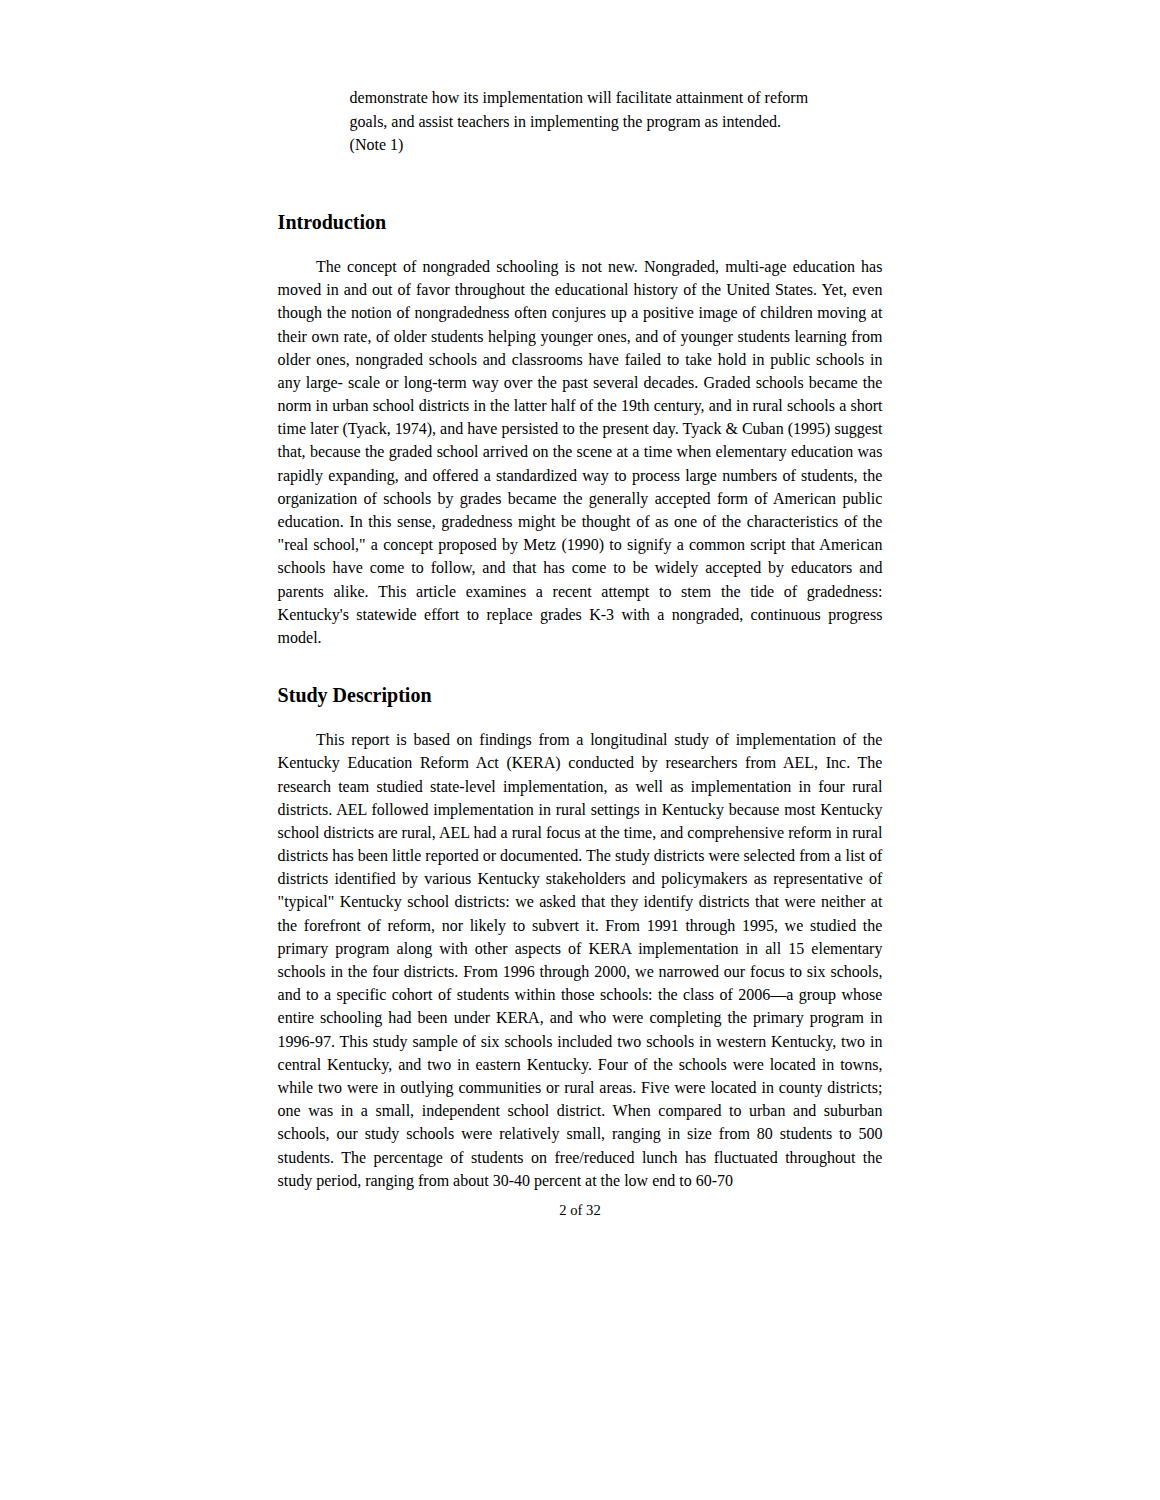demonstrate how its implementation will facilitate attainment of reform
goals, and assist teachers in implementing the program as intended.
(Note 1)
Introduction
The concept of nongraded schooling is not new. Nongraded, multi-age education has moved in and out of favor throughout the educational history of the United States. Yet, even though the notion of nongradedness often conjures up a positive image of children moving at their own rate, of older students helping younger ones, and of younger students learning from older ones, nongraded schools and classrooms have failed to take hold in public schools in any large- scale or long-term way over the past several decades. Graded schools became the norm in urban school districts in the latter half of the 19th century, and in rural schools a short time later (Tyack, 1974), and have persisted to the present day. Tyack & Cuban (1995) suggest that, because the graded school arrived on the scene at a time when elementary education was rapidly expanding, and offered a standardized way to process large numbers of students, the organization of schools by grades became the generally accepted form of American public education. In this sense, gradedness might be thought of as one of the characteristics of the "real school," a concept proposed by Metz (1990) to signify a common script that American schools have come to follow, and that has come to be widely accepted by educators and parents alike. This article examines a recent attempt to stem the tide of gradedness: Kentucky's statewide effort to replace grades K-3 with a nongraded, continuous progress model.
Study Description
This report is based on findings from a longitudinal study of implementation of the Kentucky Education Reform Act (KERA) conducted by researchers from AEL, Inc. The research team studied state-level implementation, as well as implementation in four rural districts. AEL followed implementation in rural settings in Kentucky because most Kentucky school districts are rural, AEL had a rural focus at the time, and comprehensive reform in rural districts has been little reported or documented. The study districts were selected from a list of districts identified by various Kentucky stakeholders and policymakers as representative of "typical" Kentucky school districts: we asked that they identify districts that were neither at the forefront of reform, nor likely to subvert it. From 1991 through 1995, we studied the primary program along with other aspects of KERA implementation in all 15 elementary schools in the four districts. From 1996 through 2000, we narrowed our focus to six schools, and to a specific cohort of students within those schools: the class of 2006—a group whose entire schooling had been under KERA, and who were completing the primary program in 1996-97. This study sample of six schools included two schools in western Kentucky, two in central Kentucky, and two in eastern Kentucky. Four of the schools were located in towns, while two were in outlying communities or rural areas. Five were located in county districts; one was in a small, independent school district. When compared to urban and suburban schools, our study schools were relatively small, ranging in size from 80 students to 500 students. The percentage of students on free/reduced lunch has fluctuated throughout the study period, ranging from about 30-40 percent at the low end to 60-70
2 of 32